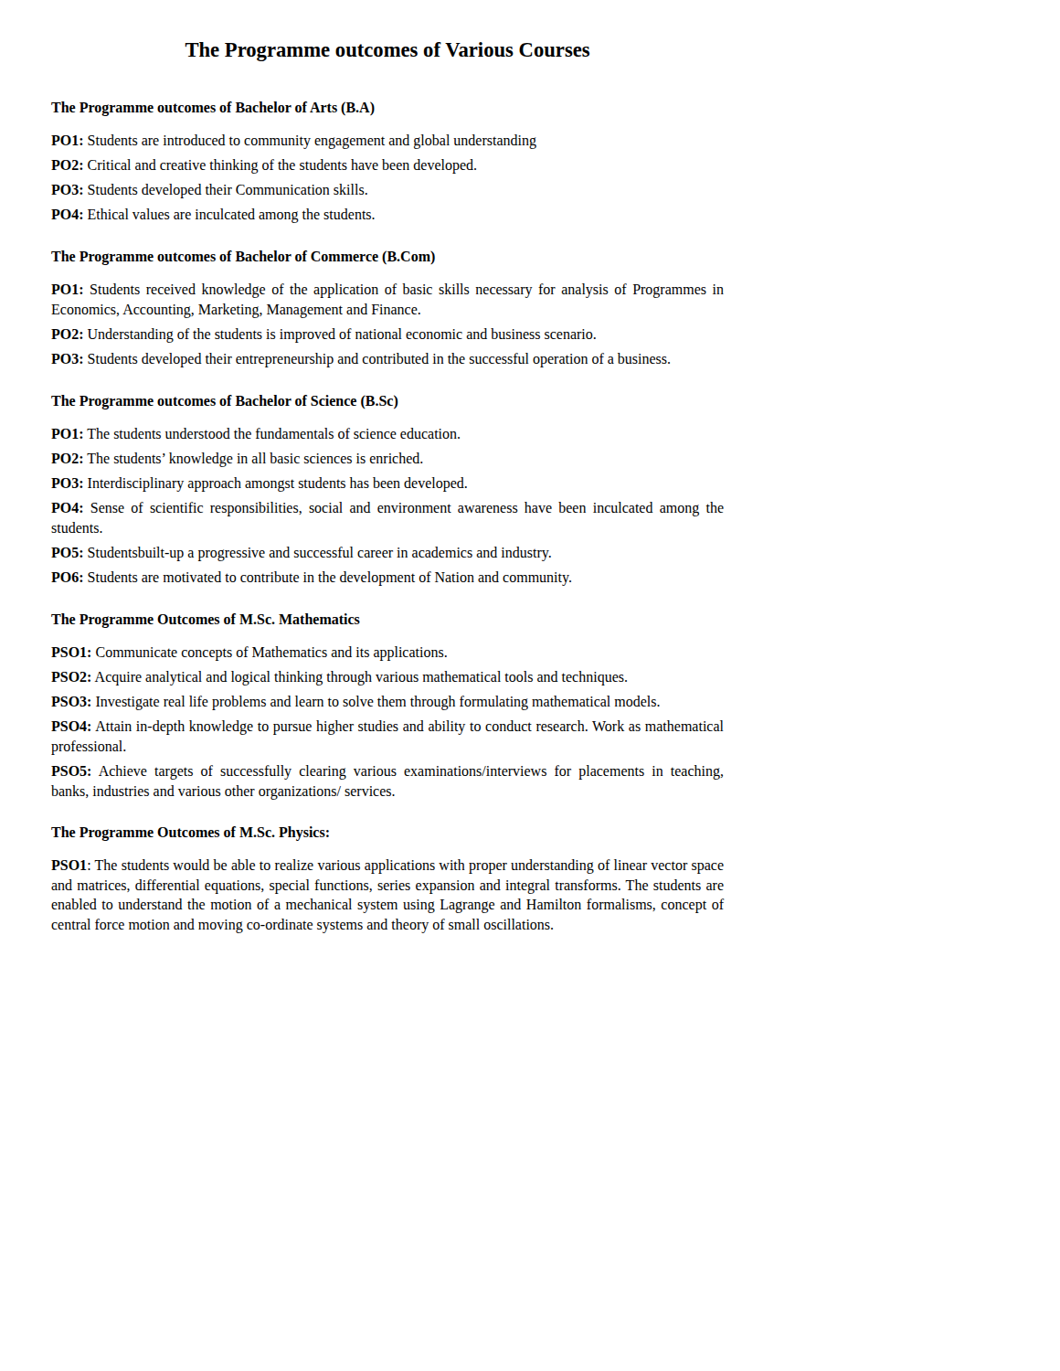The Programme outcomes of Various Courses
The Programme outcomes of Bachelor of Arts (B.A)
PO1: Students are introduced to community engagement and global understanding
PO2: Critical and creative thinking of the students have been developed.
PO3: Students developed their Communication skills.
PO4: Ethical values are inculcated among the students.
The Programme outcomes of Bachelor of Commerce (B.Com)
PO1: Students received knowledge of the application of basic skills necessary for analysis of Programmes in Economics, Accounting, Marketing, Management and Finance.
PO2: Understanding of the students is improved of national economic and business scenario.
PO3: Students developed their entrepreneurship and contributed in the successful operation of a business.
The Programme outcomes of Bachelor of Science (B.Sc)
PO1: The students understood the fundamentals of science education.
PO2: The students’ knowledge in all basic sciences is enriched.
PO3: Interdisciplinary approach amongst students has been developed.
PO4: Sense of scientific responsibilities, social and environment awareness have been inculcated among the students.
PO5: Studentsbuilt-up a progressive and successful career in academics and industry.
PO6: Students are motivated to contribute in the development of Nation and community.
The Programme Outcomes of M.Sc. Mathematics
PSO1: Communicate concepts of Mathematics and its applications.
PSO2: Acquire analytical and logical thinking through various mathematical tools and techniques.
PSO3: Investigate real life problems and learn to solve them through formulating mathematical models.
PSO4: Attain in-depth knowledge to pursue higher studies and ability to conduct research. Work as mathematical professional.
PSO5: Achieve targets of successfully clearing various examinations/interviews for placements in teaching, banks, industries and various other organizations/ services.
The Programme Outcomes of M.Sc. Physics:
PSO1: The students would be able to realize various applications with proper understanding of linear vector space and matrices, differential equations, special functions, series expansion and integral transforms. The students are enabled to understand the motion of a mechanical system using Lagrange and Hamilton formalisms, concept of central force motion and moving co-ordinate systems and theory of small oscillations.